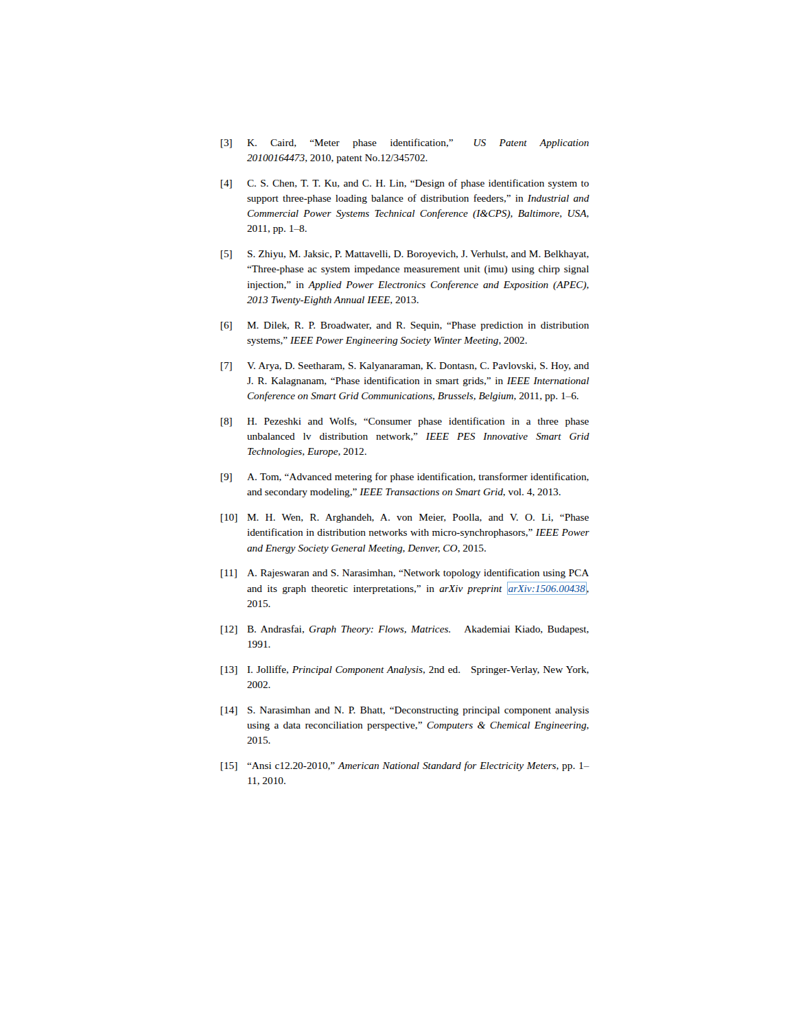[3] K. Caird, “Meter phase identification,” US Patent Application 20100164473, 2010, patent No.12/345702.
[4] C. S. Chen, T. T. Ku, and C. H. Lin, “Design of phase identification system to support three-phase loading balance of distribution feeders,” in Industrial and Commercial Power Systems Technical Conference (I&CPS), Baltimore, USA, 2011, pp. 1–8.
[5] S. Zhiyu, M. Jaksic, P. Mattavelli, D. Boroyevich, J. Verhulst, and M. Belkhayat, “Three-phase ac system impedance measurement unit (imu) using chirp signal injection,” in Applied Power Electronics Conference and Exposition (APEC), 2013 Twenty-Eighth Annual IEEE, 2013.
[6] M. Dilek, R. P. Broadwater, and R. Sequin, “Phase prediction in distribution systems,” IEEE Power Engineering Society Winter Meeting, 2002.
[7] V. Arya, D. Seetharam, S. Kalyanaraman, K. Dontasn, C. Pavlovski, S. Hoy, and J. R. Kalagnanam, “Phase identification in smart grids,” in IEEE International Conference on Smart Grid Communications, Brussels, Belgium, 2011, pp. 1–6.
[8] H. Pezeshki and Wolfs, “Consumer phase identification in a three phase unbalanced lv distribution network,” IEEE PES Innovative Smart Grid Technologies, Europe, 2012.
[9] A. Tom, “Advanced metering for phase identification, transformer identification, and secondary modeling,” IEEE Transactions on Smart Grid, vol. 4, 2013.
[10] M. H. Wen, R. Arghandeh, A. von Meier, Poolla, and V. O. Li, “Phase identification in distribution networks with micro-synchrophasors,” IEEE Power and Energy Society General Meeting, Denver, CO, 2015.
[11] A. Rajeswaran and S. Narasimhan, “Network topology identification using PCA and its graph theoretic interpretations,” in arXiv preprint arXiv:1506.00438, 2015.
[12] B. Andrasfai, Graph Theory: Flows, Matrices. Akademiai Kiado, Budapest, 1991.
[13] I. Jolliffe, Principal Component Analysis, 2nd ed. Springer-Verlay, New York, 2002.
[14] S. Narasimhan and N. P. Bhatt, “Deconstructing principal component analysis using a data reconciliation perspective,” Computers & Chemical Engineering, 2015.
[15] “Ansi c12.20-2010,” American National Standard for Electricity Meters, pp. 1–11, 2010.